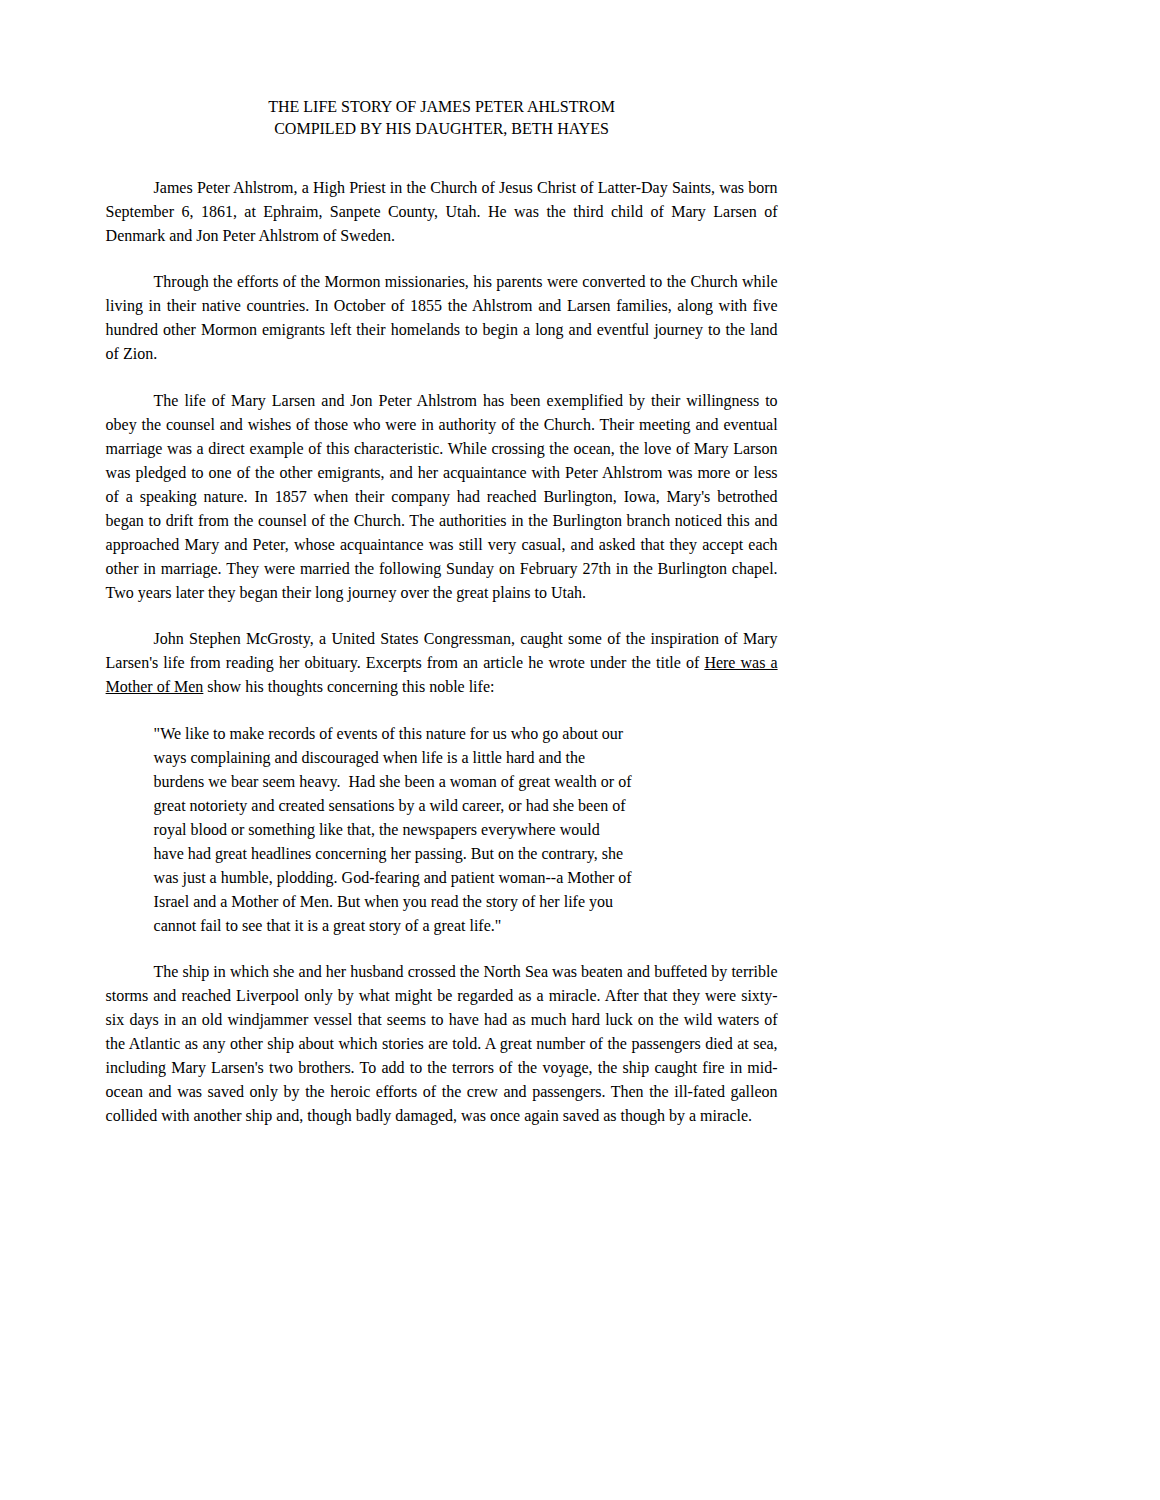The Life Story of James Peter Ahlstrom
Compiled by His Daughter, Beth Hayes
James Peter Ahlstrom, a High Priest in the Church of Jesus Christ of Latter-Day Saints, was born September 6, 1861, at Ephraim, Sanpete County, Utah. He was the third child of Mary Larsen of Denmark and Jon Peter Ahlstrom of Sweden.
Through the efforts of the Mormon missionaries, his parents were converted to the Church while living in their native countries. In October of 1855 the Ahlstrom and Larsen families, along with five hundred other Mormon emigrants left their homelands to begin a long and eventful journey to the land of Zion.
The life of Mary Larsen and Jon Peter Ahlstrom has been exemplified by their willingness to obey the counsel and wishes of those who were in authority of the Church. Their meeting and eventual marriage was a direct example of this characteristic. While crossing the ocean, the love of Mary Larson was pledged to one of the other emigrants, and her acquaintance with Peter Ahlstrom was more or less of a speaking nature. In 1857 when their company had reached Burlington, Iowa, Mary's betrothed began to drift from the counsel of the Church. The authorities in the Burlington branch noticed this and approached Mary and Peter, whose acquaintance was still very casual, and asked that they accept each other in marriage. They were married the following Sunday on February 27th in the Burlington chapel. Two years later they began their long journey over the great plains to Utah.
John Stephen McGrosty, a United States Congressman, caught some of the inspiration of Mary Larsen's life from reading her obituary. Excerpts from an article he wrote under the title of Here was a Mother of Men show his thoughts concerning this noble life:
"We like to make records of events of this nature for us who go about our
ways complaining and discouraged when life is a little hard and the
burdens we bear seem heavy. Had she been a woman of great wealth or of
great notoriety and created sensations by a wild career, or had she been of
royal blood or something like that, the newspapers everywhere would
have had great headlines concerning her passing. But on the contrary, she
was just a humble, plodding. God-fearing and patient woman--a Mother of
Israel and a Mother of Men. But when you read the story of her life you
cannot fail to see that it is a great story of a great life."
The ship in which she and her husband crossed the North Sea was beaten and buffeted by terrible storms and reached Liverpool only by what might be regarded as a miracle. After that they were sixty-six days in an old windjammer vessel that seems to have had as much hard luck on the wild waters of the Atlantic as any other ship about which stories are told. A great number of the passengers died at sea, including Mary Larsen's two brothers. To add to the terrors of the voyage, the ship caught fire in mid-ocean and was saved only by the heroic efforts of the crew and passengers. Then the ill-fated galleon collided with another ship and, though badly damaged, was once again saved as though by a miracle.